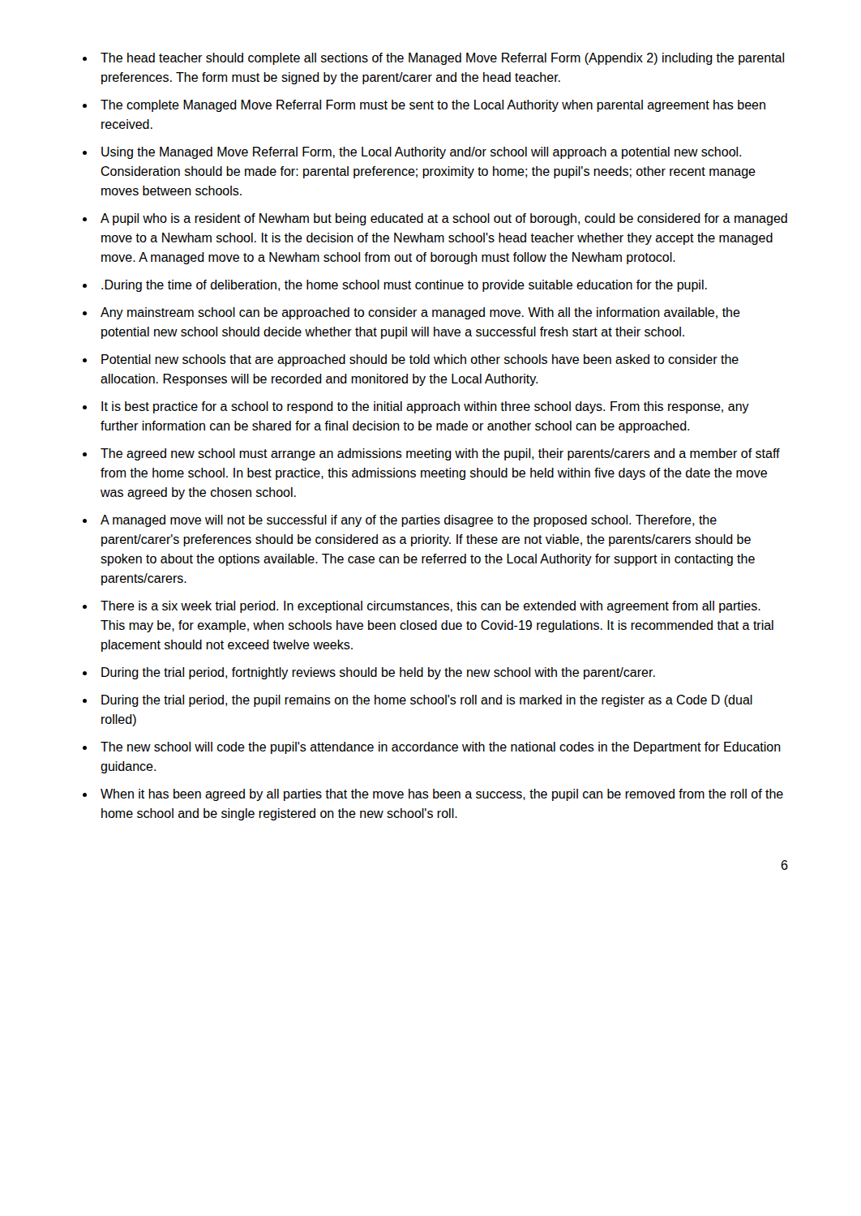The head teacher should complete all sections of the Managed Move Referral Form (Appendix 2) including the parental preferences. The form must be signed by the parent/carer and the head teacher.
The complete Managed Move Referral Form must be sent to the Local Authority when parental agreement has been received.
Using the Managed Move Referral Form, the Local Authority and/or school will approach a potential new school. Consideration should be made for: parental preference; proximity to home; the pupil's needs; other recent manage moves between schools.
A pupil who is a resident of Newham but being educated at a school out of borough, could be considered for a managed move to a Newham school. It is the decision of the Newham school's head teacher whether they accept the managed move. A managed move to a Newham school from out of borough must follow the Newham protocol.
.During the time of deliberation, the home school must continue to provide suitable education for the pupil.
Any mainstream school can be approached to consider a managed move. With all the information available, the potential new school should decide whether that pupil will have a successful fresh start at their school.
Potential new schools that are approached should be told which other schools have been asked to consider the allocation. Responses will be recorded and monitored by the Local Authority.
It is best practice for a school to respond to the initial approach within three school days. From this response, any further information can be shared for a final decision to be made or another school can be approached.
The agreed new school must arrange an admissions meeting with the pupil, their parents/carers and a member of staff from the home school. In best practice, this admissions meeting should be held within five days of the date the move was agreed by the chosen school.
A managed move will not be successful if any of the parties disagree to the proposed school. Therefore, the parent/carer's preferences should be considered as a priority. If these are not viable, the parents/carers should be spoken to about the options available. The case can be referred to the Local Authority for support in contacting the parents/carers.
There is a six week trial period. In exceptional circumstances, this can be extended with agreement from all parties. This may be, for example, when schools have been closed due to Covid-19 regulations. It is recommended that a trial placement should not exceed twelve weeks.
During the trial period, fortnightly reviews should be held by the new school with the parent/carer.
During the trial period, the pupil remains on the home school's roll and is marked in the register as a Code D (dual rolled)
The new school will code the pupil's attendance in accordance with the national codes in the Department for Education guidance.
When it has been agreed by all parties that the move has been a success, the pupil can be removed from the roll of the home school and be single registered on the new school's roll.
6